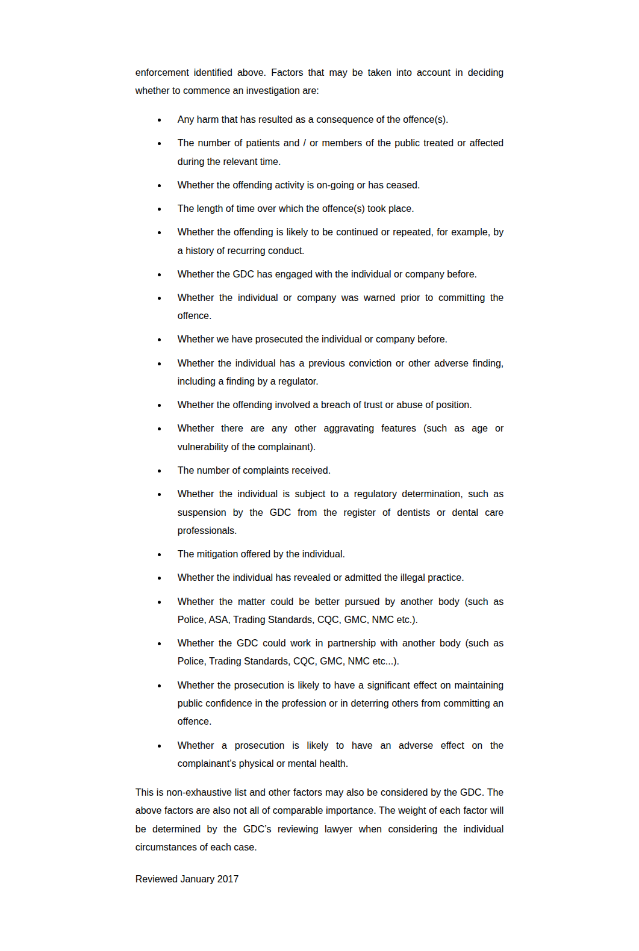enforcement identified above. Factors that may be taken into account in deciding whether to commence an investigation are:
Any harm that has resulted as a consequence of the offence(s).
The number of patients and / or members of the public treated or affected during the relevant time.
Whether the offending activity is on-going or has ceased.
The length of time over which the offence(s) took place.
Whether the offending is likely to be continued or repeated, for example, by a history of recurring conduct.
Whether the GDC has engaged with the individual or company before.
Whether the individual or company was warned prior to committing the offence.
Whether we have prosecuted the individual or company before.
Whether the individual has a previous conviction or other adverse finding, including a finding by a regulator.
Whether the offending involved a breach of trust or abuse of position.
Whether there are any other aggravating features (such as age or vulnerability of the complainant).
The number of complaints received.
Whether the individual is subject to a regulatory determination, such as suspension by the GDC from the register of dentists or dental care professionals.
The mitigation offered by the individual.
Whether the individual has revealed or admitted the illegal practice.
Whether the matter could be better pursued by another body (such as Police, ASA, Trading Standards, CQC, GMC, NMC etc.).
Whether the GDC could work in partnership with another body (such as Police, Trading Standards, CQC, GMC, NMC etc...).
Whether the prosecution is likely to have a significant effect on maintaining public confidence in the profession or in deterring others from committing an offence.
Whether a prosecution is likely to have an adverse effect on the complainant’s physical or mental health.
This is non-exhaustive list and other factors may also be considered by the GDC. The above factors are also not all of comparable importance. The weight of each factor will be determined by the GDC’s reviewing lawyer when considering the individual circumstances of each case.
Reviewed January 2017